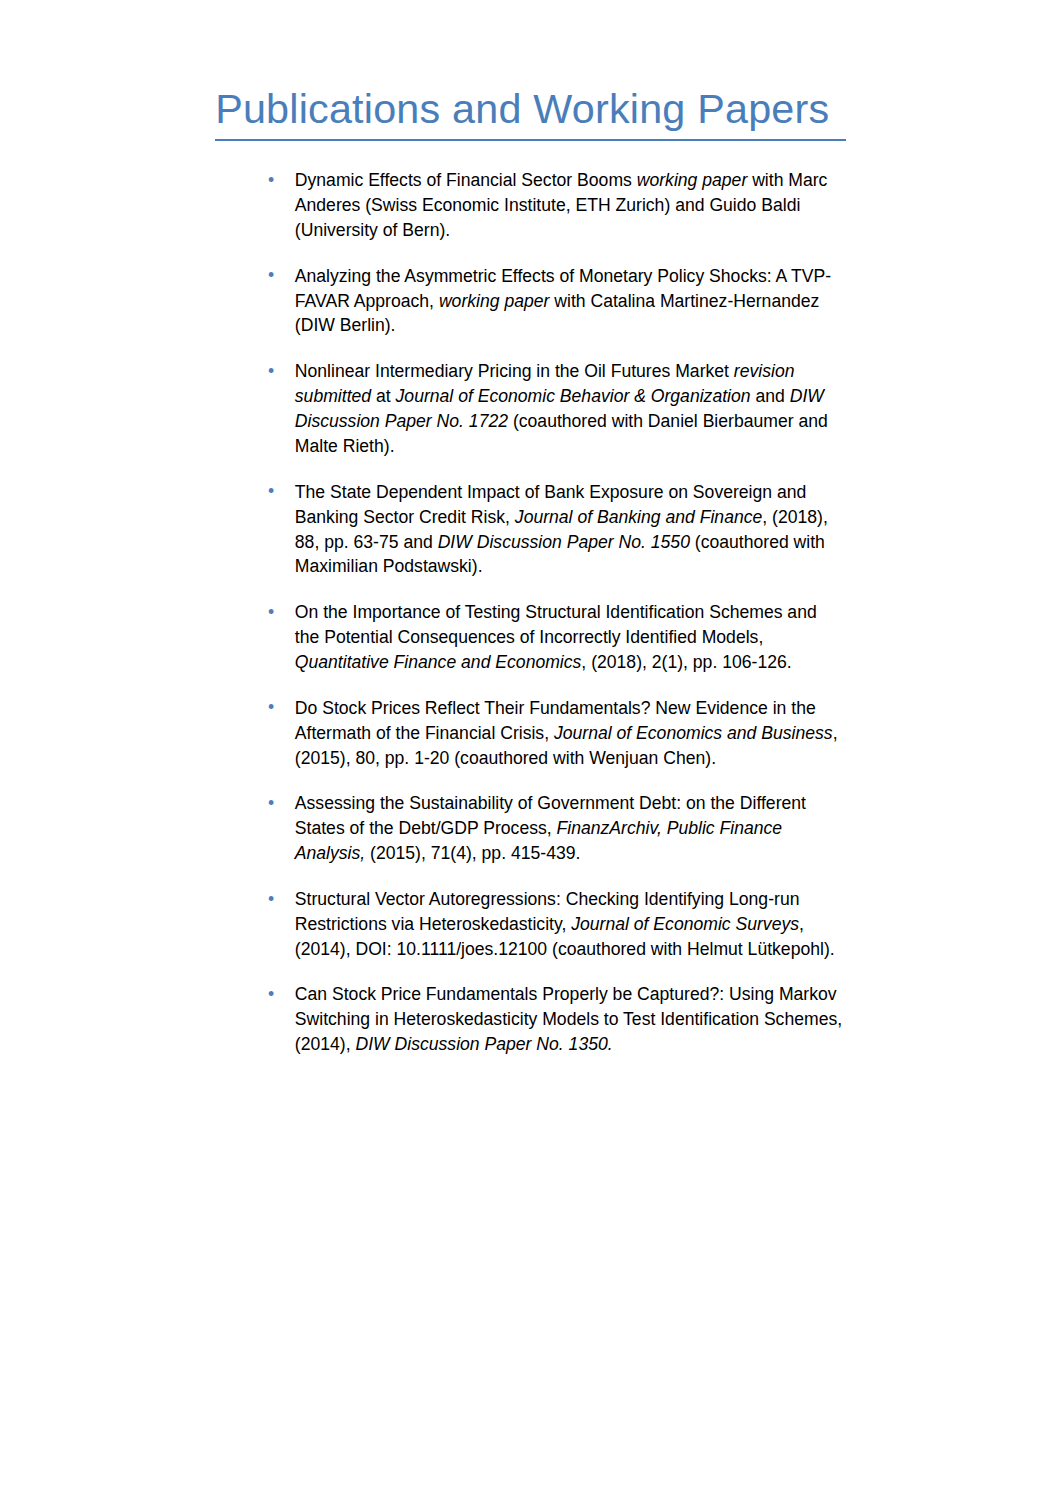Publications and Working Papers
Dynamic Effects of Financial Sector Booms working paper with Marc Anderes (Swiss Economic Institute, ETH Zurich) and Guido Baldi (University of Bern).
Analyzing the Asymmetric Effects of Monetary Policy Shocks: A TVP-FAVAR Approach, working paper with Catalina Martinez-Hernandez (DIW Berlin).
Nonlinear Intermediary Pricing in the Oil Futures Market revision submitted at Journal of Economic Behavior & Organization and DIW Discussion Paper No. 1722 (coauthored with Daniel Bierbaumer and Malte Rieth).
The State Dependent Impact of Bank Exposure on Sovereign and Banking Sector Credit Risk, Journal of Banking and Finance, (2018), 88, pp. 63-75 and DIW Discussion Paper No. 1550 (coauthored with Maximilian Podstawski).
On the Importance of Testing Structural Identification Schemes and the Potential Consequences of Incorrectly Identified Models, Quantitative Finance and Economics, (2018), 2(1), pp. 106-126.
Do Stock Prices Reflect Their Fundamentals? New Evidence in the Aftermath of the Financial Crisis, Journal of Economics and Business, (2015), 80, pp. 1-20 (coauthored with Wenjuan Chen).
Assessing the Sustainability of Government Debt: on the Different States of the Debt/GDP Process, FinanzArchiv, Public Finance Analysis, (2015), 71(4), pp. 415-439.
Structural Vector Autoregressions: Checking Identifying Long-run Restrictions via Heteroskedasticity, Journal of Economic Surveys, (2014), DOI: 10.1111/joes.12100 (coauthored with Helmut Lütkepohl).
Can Stock Price Fundamentals Properly be Captured?: Using Markov Switching in Heteroskedasticity Models to Test Identification Schemes, (2014), DIW Discussion Paper No. 1350.